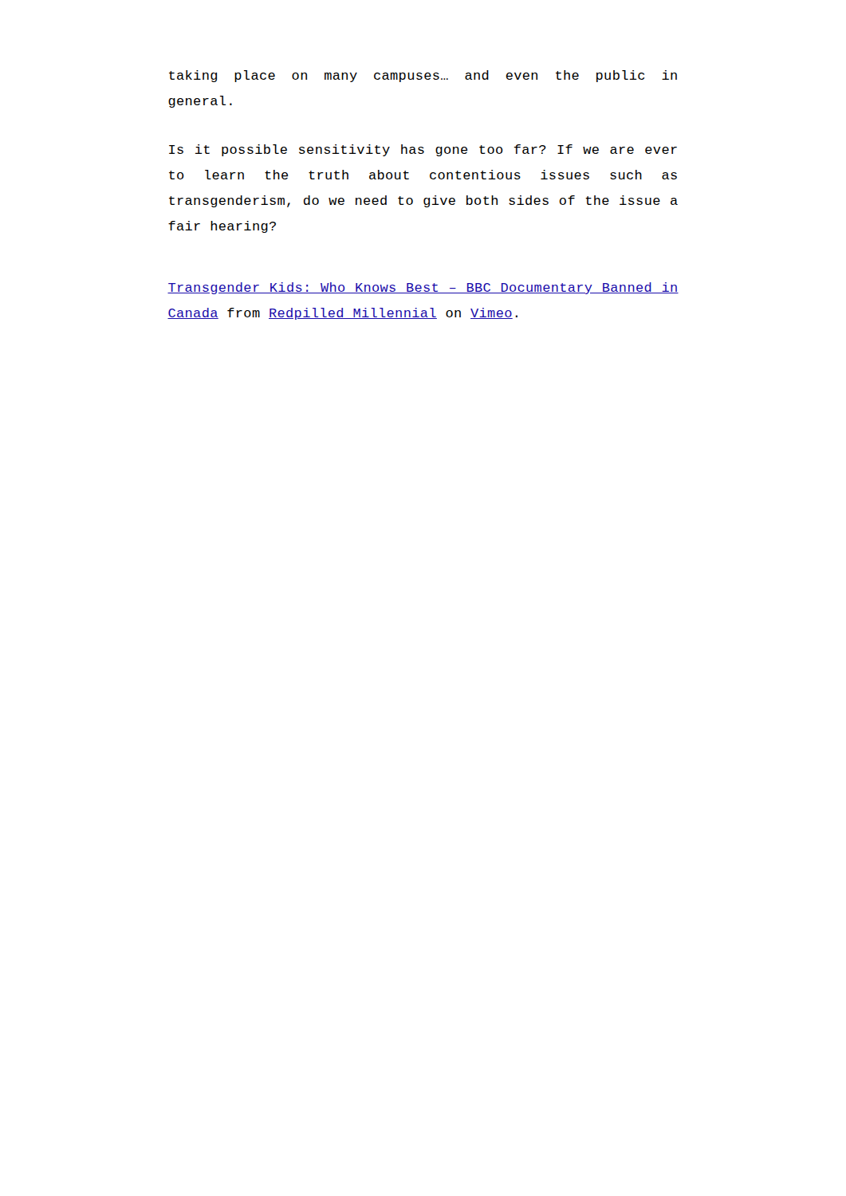taking place on many campuses… and even the public in general.
Is it possible sensitivity has gone too far? If we are ever to learn the truth about contentious issues such as transgenderism, do we need to give both sides of the issue a fair hearing?
Transgender Kids: Who Knows Best – BBC Documentary Banned in Canada from Redpilled Millennial on Vimeo.